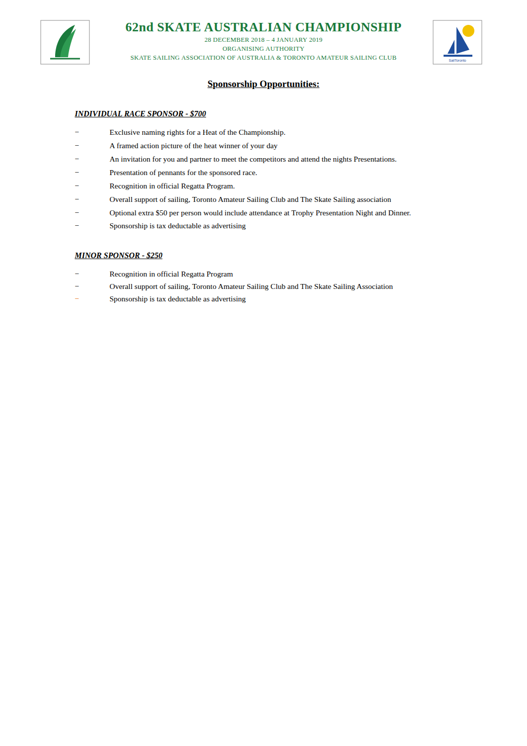62nd SKATE AUSTRALIAN CHAMPIONSHIP
28 DECEMBER 2018 – 4 JANUARY 2019
ORGANISING AUTHORITY
SKATE SAILING ASSOCIATION OF AUSTRALIA & TORONTO AMATEUR SAILING CLUB
SailToronto
Sponsorship Opportunities:
INDIVIDUAL RACE SPONSOR - $700
Exclusive naming rights for a Heat of the Championship.
A framed action picture of the heat winner of your day
An invitation for you and partner to meet the competitors and attend the nights Presentations.
Presentation of pennants for the sponsored race.
Recognition in official Regatta Program.
Overall support of sailing, Toronto Amateur Sailing Club and The Skate Sailing association
Optional extra $50 per person would include attendance at Trophy Presentation Night and Dinner.
Sponsorship is tax deductable as advertising
MINOR SPONSOR - $250
Recognition in official Regatta Program
Overall support of sailing, Toronto Amateur Sailing Club and The Skate Sailing Association
Sponsorship is tax deductable as advertising